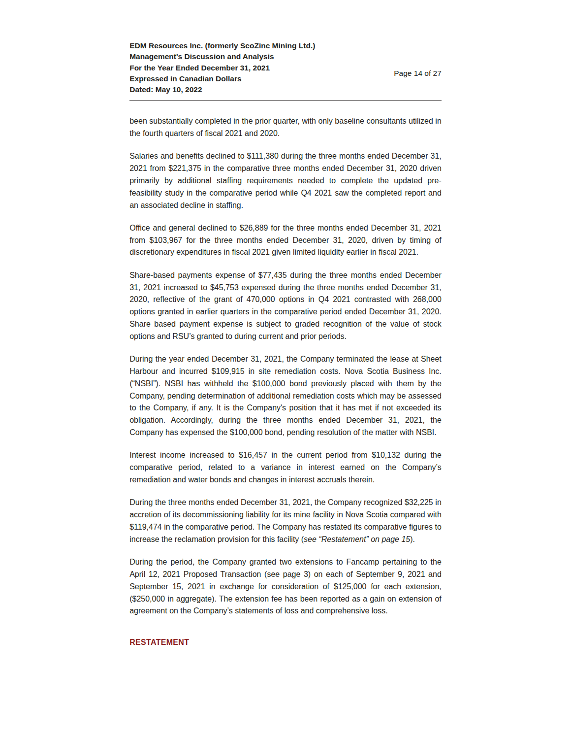EDM Resources Inc. (formerly ScoZinc Mining Ltd.)
Management's Discussion and Analysis
For the Year Ended December 31, 2021
Expressed in Canadian Dollars
Dated: May 10, 2022
Page 14 of 27
been substantially completed in the prior quarter, with only baseline consultants utilized in the fourth quarters of fiscal 2021 and 2020.
Salaries and benefits declined to $111,380 during the three months ended December 31, 2021 from $221,375 in the comparative three months ended December 31, 2020 driven primarily by additional staffing requirements needed to complete the updated pre-feasibility study in the comparative period while Q4 2021 saw the completed report and an associated decline in staffing.
Office and general declined to $26,889 for the three months ended December 31, 2021 from $103,967 for the three months ended December 31, 2020, driven by timing of discretionary expenditures in fiscal 2021 given limited liquidity earlier in fiscal 2021.
Share-based payments expense of $77,435 during the three months ended December 31, 2021 increased to $45,753 expensed during the three months ended December 31, 2020, reflective of the grant of 470,000 options in Q4 2021 contrasted with 268,000 options granted in earlier quarters in the comparative period ended December 31, 2020. Share based payment expense is subject to graded recognition of the value of stock options and RSU’s granted to during current and prior periods.
During the year ended December 31, 2021, the Company terminated the lease at Sheet Harbour and incurred $109,915 in site remediation costs. Nova Scotia Business Inc. (“NSBI”). NSBI has withheld the $100,000 bond previously placed with them by the Company, pending determination of additional remediation costs which may be assessed to the Company, if any. It is the Company's position that it has met if not exceeded its obligation. Accordingly, during the three months ended December 31, 2021, the Company has expensed the $100,000 bond, pending resolution of the matter with NSBI.
Interest income increased to $16,457 in the current period from $10,132 during the comparative period, related to a variance in interest earned on the Company’s remediation and water bonds and changes in interest accruals therein.
During the three months ended December 31, 2021, the Company recognized $32,225 in accretion of its decommissioning liability for its mine facility in Nova Scotia compared with $119,474 in the comparative period. The Company has restated its comparative figures to increase the reclamation provision for this facility (see “Restatement” on page 15).
During the period, the Company granted two extensions to Fancamp pertaining to the April 12, 2021 Proposed Transaction (see page 3) on each of September 9, 2021 and September 15, 2021 in exchange for consideration of $125,000 for each extension, ($250,000 in aggregate). The extension fee has been reported as a gain on extension of agreement on the Company’s statements of loss and comprehensive loss.
RESTATEMENT